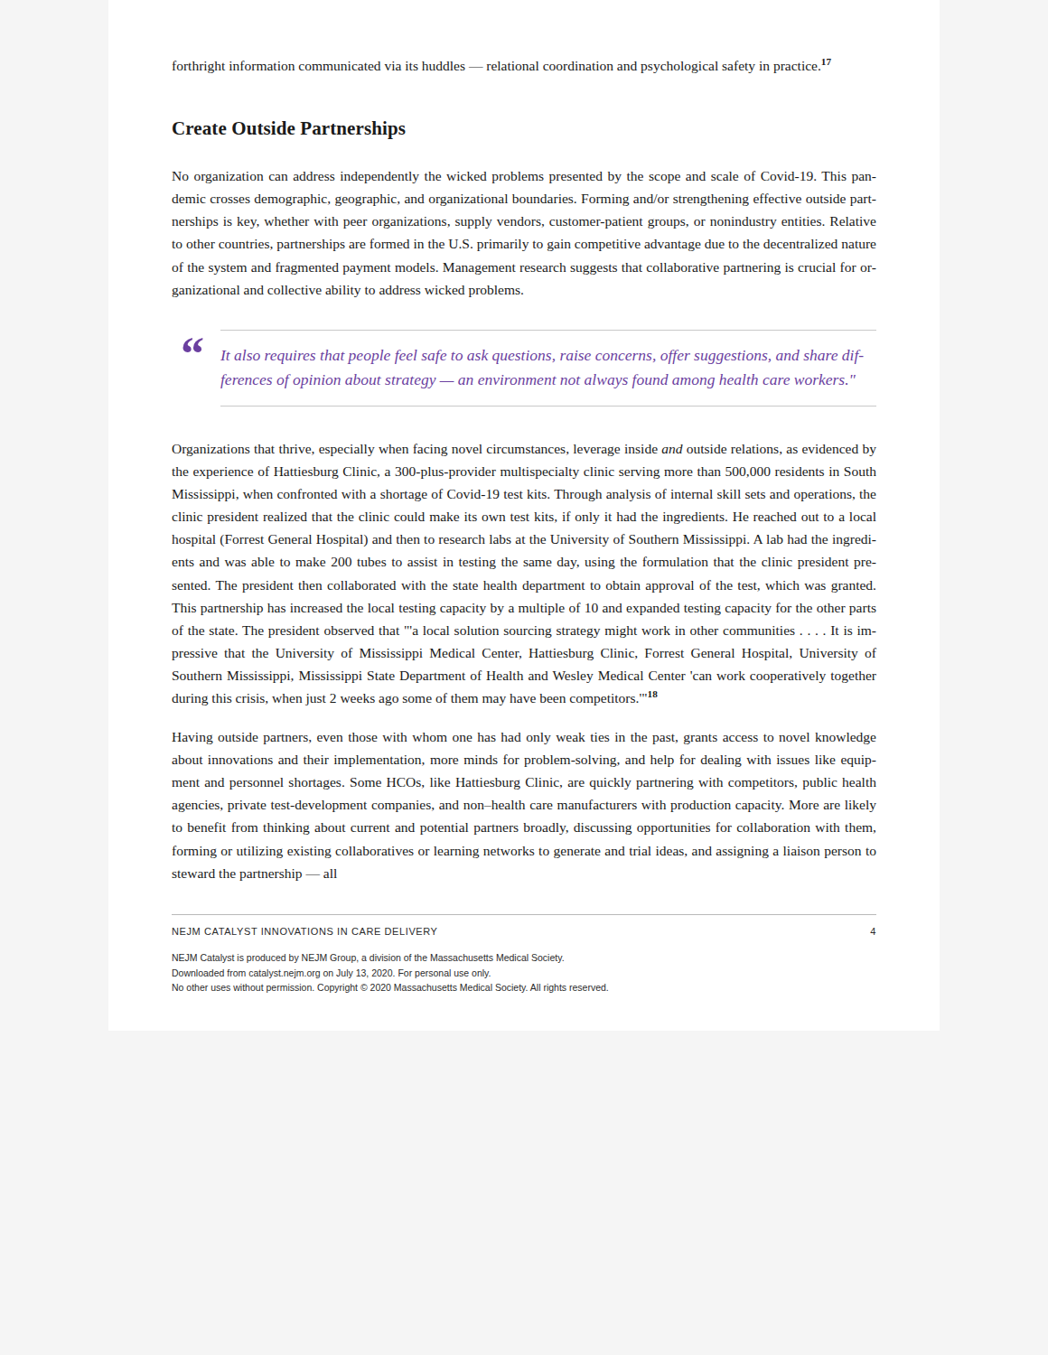forthright information communicated via its huddles — relational coordination and psychological safety in practice.17
Create Outside Partnerships
No organization can address independently the wicked problems presented by the scope and scale of Covid-19. This pandemic crosses demographic, geographic, and organizational boundaries. Forming and/or strengthening effective outside partnerships is key, whether with peer organizations, supply vendors, customer-patient groups, or nonindustry entities. Relative to other countries, partnerships are formed in the U.S. primarily to gain competitive advantage due to the decentralized nature of the system and fragmented payment models. Management research suggests that collaborative partnering is crucial for organizational and collective ability to address wicked problems.
“
It also requires that people feel safe to ask questions, raise concerns, offer suggestions, and share differences of opinion about strategy — an environment not always found among health care workers."
Organizations that thrive, especially when facing novel circumstances, leverage inside and outside relations, as evidenced by the experience of Hattiesburg Clinic, a 300-plus-provider multispecialty clinic serving more than 500,000 residents in South Mississippi, when confronted with a shortage of Covid-19 test kits. Through analysis of internal skill sets and operations, the clinic president realized that the clinic could make its own test kits, if only it had the ingredients. He reached out to a local hospital (Forrest General Hospital) and then to research labs at the University of Southern Mississippi. A lab had the ingredients and was able to make 200 tubes to assist in testing the same day, using the formulation that the clinic president presented. The president then collaborated with the state health department to obtain approval of the test, which was granted. This partnership has increased the local testing capacity by a multiple of 10 and expanded testing capacity for the other parts of the state. The president observed that "'a local solution sourcing strategy might work in other communities . . . . It is impressive that the University of Mississippi Medical Center, Hattiesburg Clinic, Forrest General Hospital, University of Southern Mississippi, Mississippi State Department of Health and Wesley Medical Center 'can work cooperatively together during this crisis, when just 2 weeks ago some of them may have been competitors.'"18
Having outside partners, even those with whom one has had only weak ties in the past, grants access to novel knowledge about innovations and their implementation, more minds for problem-solving, and help for dealing with issues like equipment and personnel shortages. Some HCOs, like Hattiesburg Clinic, are quickly partnering with competitors, public health agencies, private test-development companies, and non–health care manufacturers with production capacity. More are likely to benefit from thinking about current and potential partners broadly, discussing opportunities for collaboration with them, forming or utilizing existing collaboratives or learning networks to generate and trial ideas, and assigning a liaison person to steward the partnership — all
NEJM Catalyst Innovations in Care Delivery 4
NEJM Catalyst is produced by NEJM Group, a division of the Massachusetts Medical Society.
Downloaded from catalyst.nejm.org on July 13, 2020. For personal use only.
No other uses without permission. Copyright © 2020 Massachusetts Medical Society. All rights reserved.